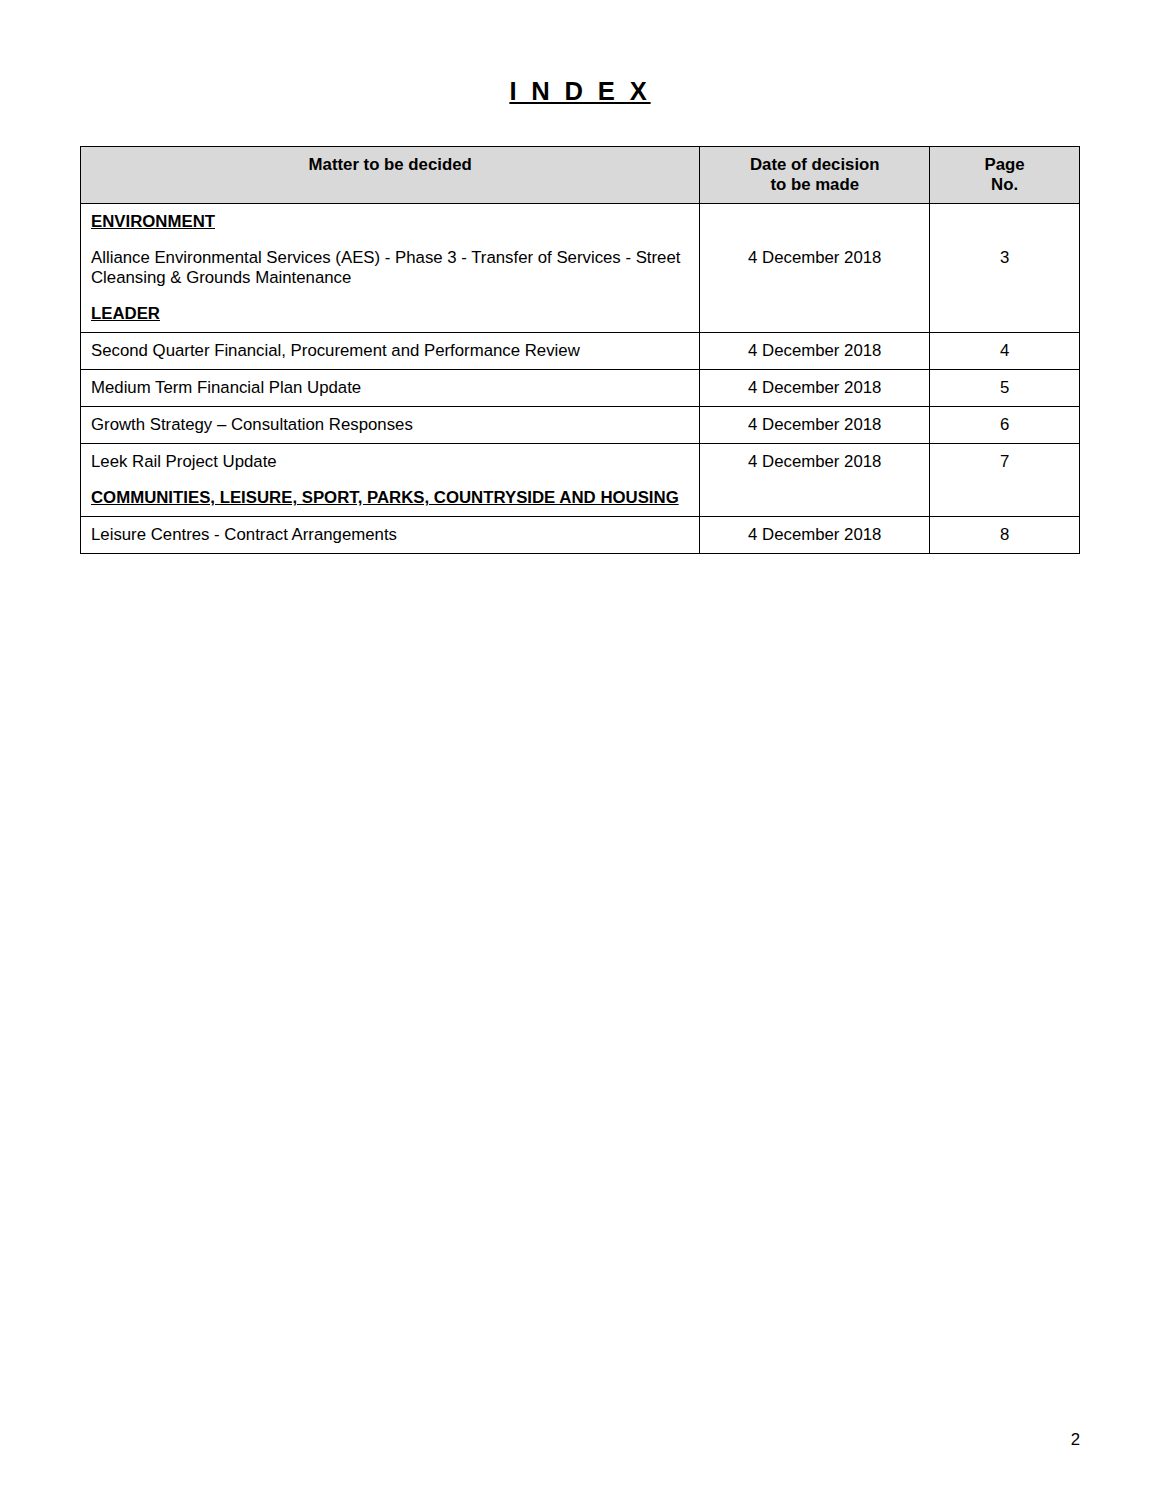I N D E X
| Matter to be decided | Date of decision to be made | Page No. |
| --- | --- | --- |
| ENVIRONMENT | | |
| Alliance Environmental Services (AES) - Phase 3 - Transfer of Services - Street Cleansing & Grounds Maintenance | 4 December 2018 | 3 |
| LEADER | | |
| Second Quarter Financial, Procurement and Performance Review | 4 December 2018 | 4 |
| Medium Term Financial Plan Update | 4 December 2018 | 5 |
| Growth Strategy – Consultation Responses | 4 December 2018 | 6 |
| Leek Rail Project Update | 4 December 2018 | 7 |
| COMMUNITIES, LEISURE, SPORT, PARKS, COUNTRYSIDE AND HOUSING | | |
| Leisure Centres - Contract Arrangements | 4 December 2018 | 8 |
2